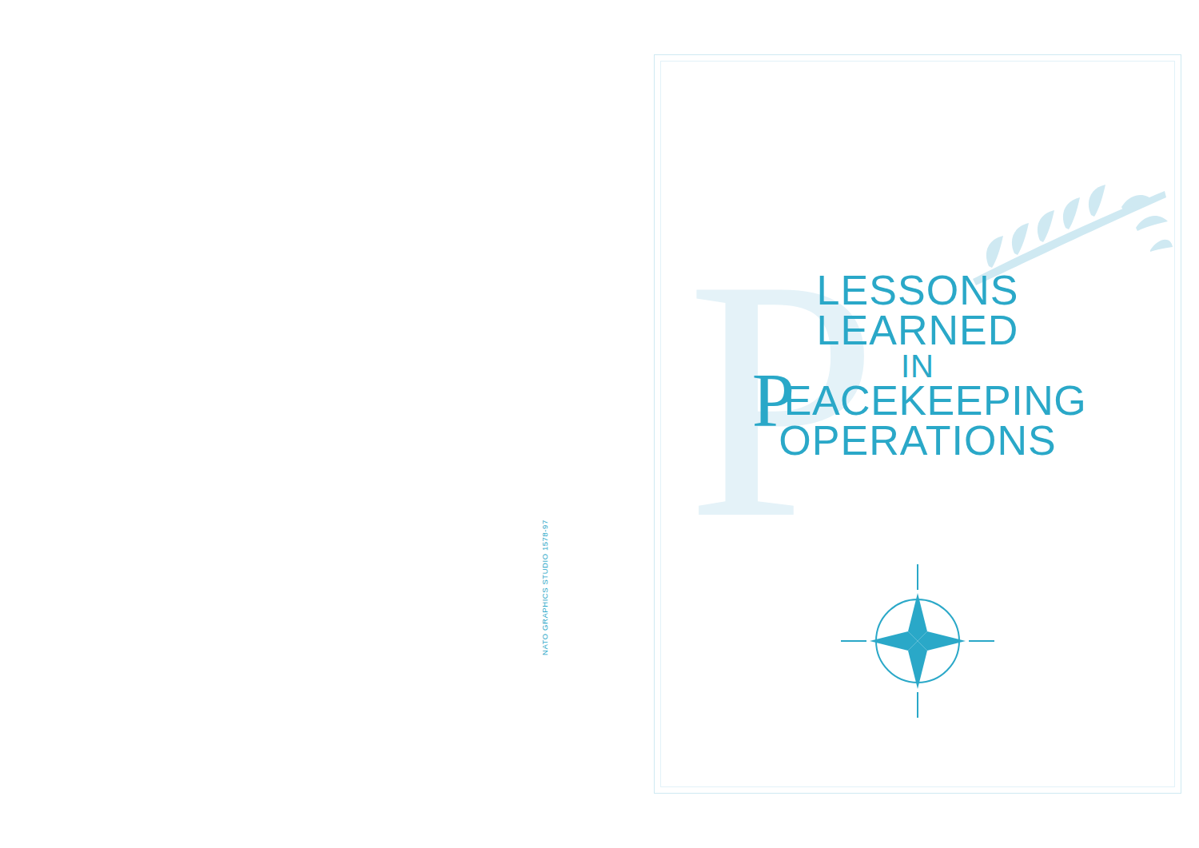NATO GRAPHICS STUDIO 1578-97
P
Lessons Learned in Peacekeeping Operations